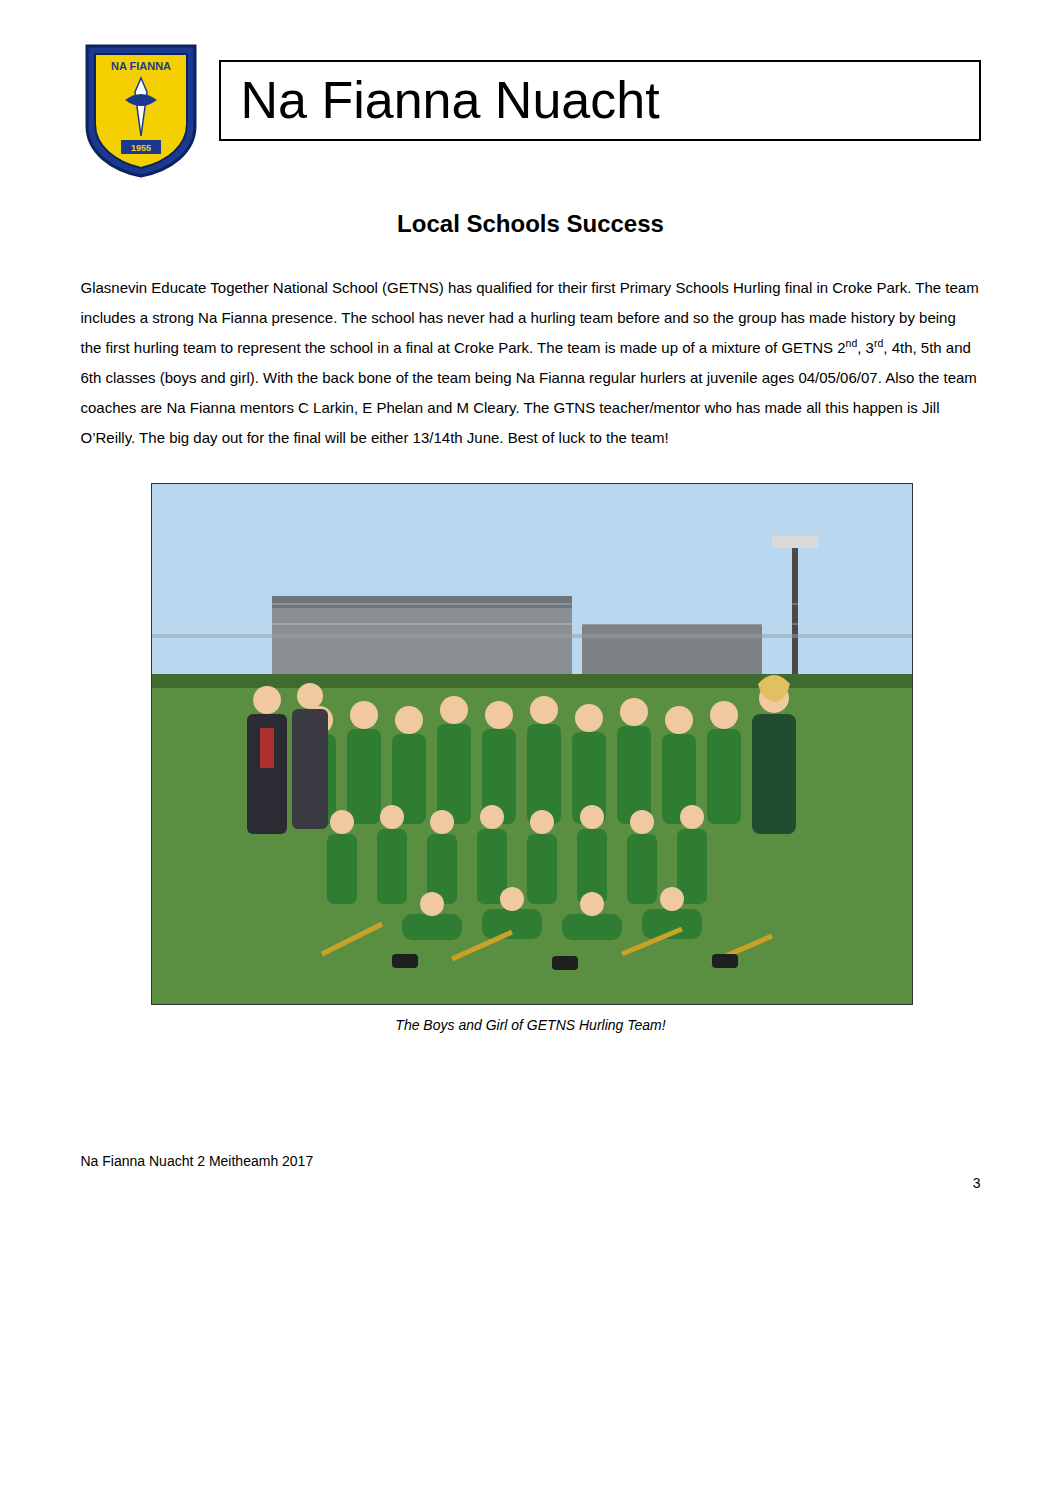NA FIANNA 1955
Na Fianna Nuacht
Local Schools Success
Glasnevin Educate Together National School (GETNS) has qualified for their first Primary Schools Hurling final in Croke Park. The team includes a strong Na Fianna presence. The school has never had a hurling team before and so the group has made history by being the first hurling team to represent the school in a final at Croke Park. The team is made up of a mixture of GETNS 2nd, 3rd, 4th, 5th and 6th classes (boys and girl). With the back bone of the team being Na Fianna regular hurlers at juvenile ages 04/05/06/07. Also the team coaches are Na Fianna mentors C Larkin, E Phelan and M Cleary. The GTNS teacher/mentor who has made all this happen is Jill O’Reilly. The big day out for the final will be either 13/14th June. Best of luck to the team!
The Boys and Girl of GETNS Hurling Team!
Na Fianna Nuacht 2 Meitheamh 2017
3